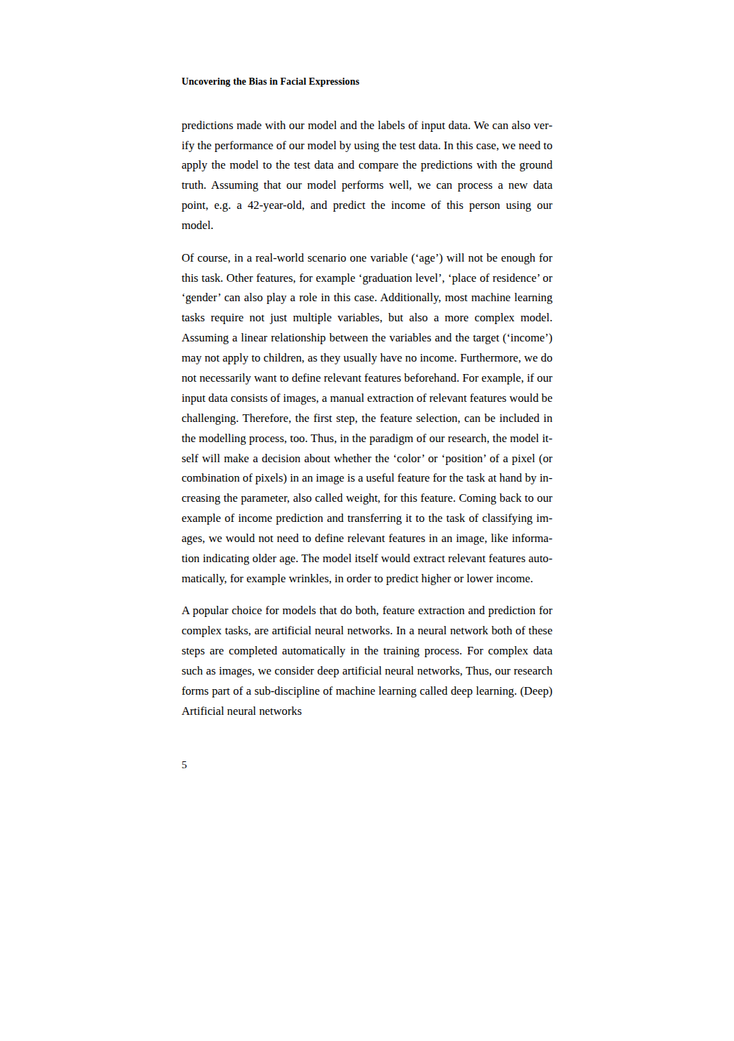Uncovering the Bias in Facial Expressions
predictions made with our model and the labels of input data. We can also verify the performance of our model by using the test data. In this case, we need to apply the model to the test data and compare the predictions with the ground truth. Assuming that our model performs well, we can process a new data point, e.g. a 42-year-old, and predict the income of this person using our model.
Of course, in a real-world scenario one variable (‘age’) will not be enough for this task. Other features, for example ‘graduation level’, ‘place of residence’ or ‘gender’ can also play a role in this case. Additionally, most machine learning tasks require not just multiple variables, but also a more complex model. Assuming a linear relationship between the variables and the target (‘income’) may not apply to children, as they usually have no income. Furthermore, we do not necessarily want to define relevant features beforehand. For example, if our input data consists of images, a manual extraction of relevant features would be challenging. Therefore, the first step, the feature selection, can be included in the modelling process, too. Thus, in the paradigm of our research, the model itself will make a decision about whether the ‘color’ or ‘position’ of a pixel (or combination of pixels) in an image is a useful feature for the task at hand by increasing the parameter, also called weight, for this feature. Coming back to our example of income prediction and transferring it to the task of classifying images, we would not need to define relevant features in an image, like information indicating older age. The model itself would extract relevant features automatically, for example wrinkles, in order to predict higher or lower income.
A popular choice for models that do both, feature extraction and prediction for complex tasks, are artificial neural networks. In a neural network both of these steps are completed automatically in the training process. For complex data such as images, we consider deep artificial neural networks, Thus, our research forms part of a sub-discipline of machine learning called deep learning. (Deep) Artificial neural networks
5